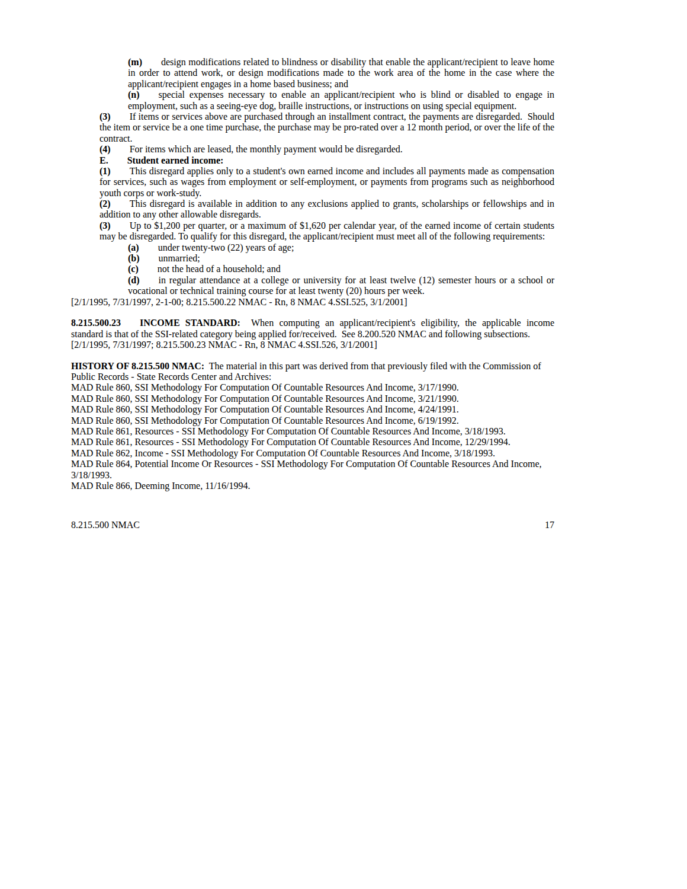(m)  design modifications related to blindness or disability that enable the applicant/recipient to leave home in order to attend work, or design modifications made to the work area of the home in the case where the applicant/recipient engages in a home based business; and
(n)  special expenses necessary to enable an applicant/recipient who is blind or disabled to engage in employment, such as a seeing-eye dog, braille instructions, or instructions on using special equipment.
(3)  If items or services above are purchased through an installment contract, the payments are disregarded. Should the item or service be a one time purchase, the purchase may be pro-rated over a 12 month period, or over the life of the contract.
(4)  For items which are leased, the monthly payment would be disregarded.
E.  Student earned income:
(1)  This disregard applies only to a student's own earned income and includes all payments made as compensation for services, such as wages from employment or self-employment, or payments from programs such as neighborhood youth corps or work-study.
(2)  This disregard is available in addition to any exclusions applied to grants, scholarships or fellowships and in addition to any other allowable disregards.
(3)  Up to $1,200 per quarter, or a maximum of $1,620 per calendar year, of the earned income of certain students may be disregarded. To qualify for this disregard, the applicant/recipient must meet all of the following requirements:
(a)  under twenty-two (22) years of age;
(b)  unmarried;
(c)  not the head of a household; and
(d)  in regular attendance at a college or university for at least twelve (12) semester hours or a school or vocational or technical training course for at least twenty (20) hours per week.
[2/1/1995, 7/31/1997, 2-1-00; 8.215.500.22 NMAC - Rn, 8 NMAC 4.SSI.525, 3/1/2001]
8.215.500.23  INCOME STANDARD: When computing an applicant/recipient's eligibility, the applicable income standard is that of the SSI-related category being applied for/received. See 8.200.520 NMAC and following subsections.
[2/1/1995, 7/31/1997; 8.215.500.23 NMAC - Rn, 8 NMAC 4.SSI.526, 3/1/2001]
HISTORY OF 8.215.500 NMAC: The material in this part was derived from that previously filed with the Commission of Public Records - State Records Center and Archives:
MAD Rule 860, SSI Methodology For Computation Of Countable Resources And Income, 3/17/1990.
MAD Rule 860, SSI Methodology For Computation Of Countable Resources And Income, 3/21/1990.
MAD Rule 860, SSI Methodology For Computation Of Countable Resources And Income, 4/24/1991.
MAD Rule 860, SSI Methodology For Computation Of Countable Resources And Income, 6/19/1992.
MAD Rule 861, Resources - SSI Methodology For Computation Of Countable Resources And Income, 3/18/1993.
MAD Rule 861, Resources - SSI Methodology For Computation Of Countable Resources And Income, 12/29/1994.
MAD Rule 862, Income - SSI Methodology For Computation Of Countable Resources And Income, 3/18/1993.
MAD Rule 864, Potential Income Or Resources - SSI Methodology For Computation Of Countable Resources And Income, 3/18/1993.
MAD Rule 866, Deeming Income, 11/16/1994.
8.215.500 NMAC 17